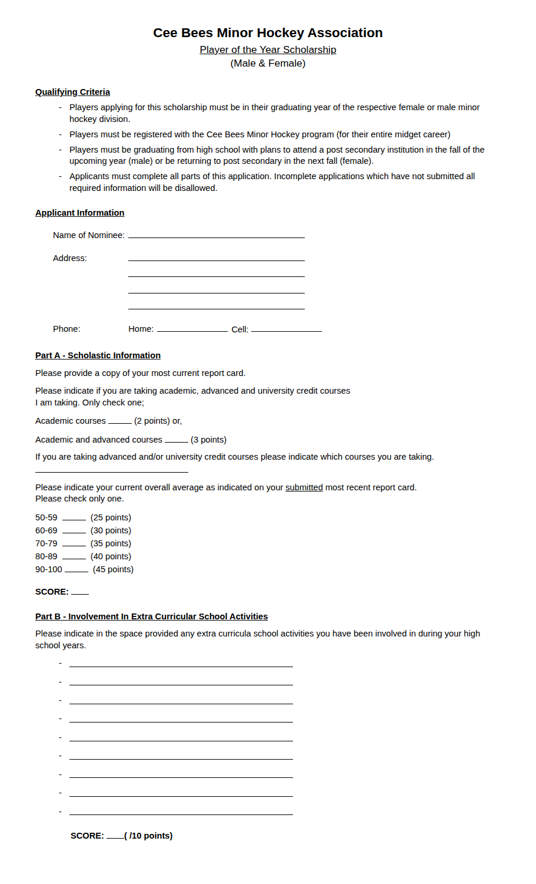Cee Bees Minor Hockey Association
Player of the Year Scholarship
(Male & Female)
Qualifying Criteria
Players applying for this scholarship must be in their graduating year of the respective female or male minor hockey division.
Players must be registered with the Cee Bees Minor Hockey program (for their entire midget career)
Players must be graduating from high school with plans to attend a post secondary institution in the fall of the upcoming year (male) or be returning to post secondary in the next fall (female).
Applicants must complete all parts of this application. Incomplete applications which have not submitted all required information will be disallowed.
Applicant Information
| Name of Nominee: | |
| Address: | |
| Phone: | Home: | | Cell: |
Part A - Scholastic Information
Please provide a copy of your most current report card.
Please indicate if you are taking academic, advanced and university credit courses
I am taking. Only check one;
Academic courses (2 points) or,
Academic and advanced courses (3 points)
If you are taking advanced and/or university credit courses please indicate which courses you are taking.
Please indicate your current overall average as indicated on your submitted most recent report card.
Please check only one.
50-59 (25 points)
60-69 (30 points)
70-79 (35 points)
80-89 (40 points)
90-100 (45 points)
SCORE:
Part B - Involvement In Extra Curricular School Activities
Please indicate in the space provided any extra curricula school activities you have been involved in during your high school years.
SCORE: ( /10 points)